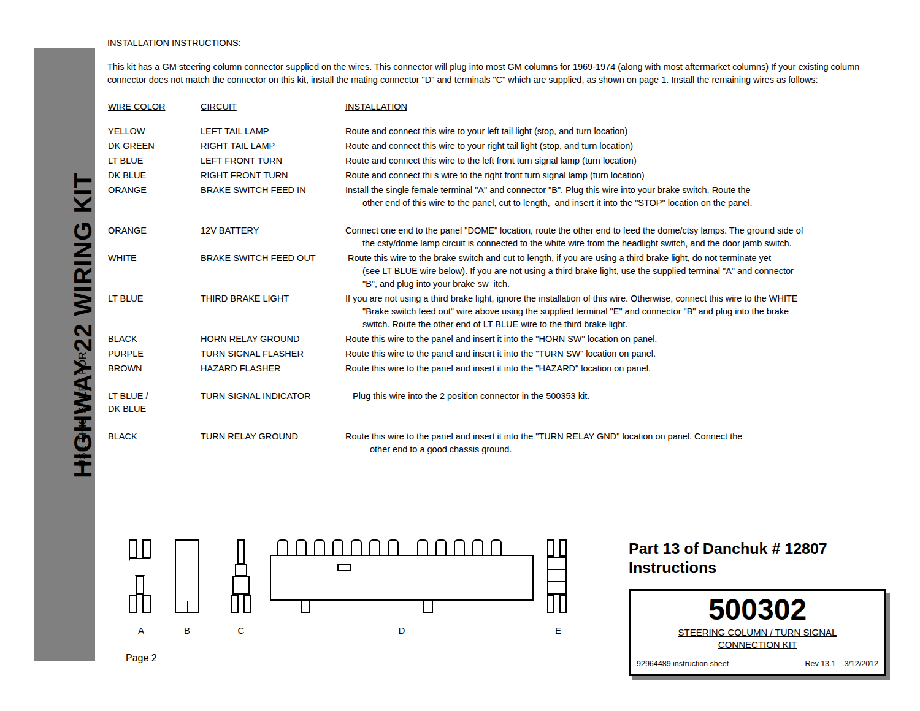HIGHWAY 22 WIRING KIT
USE THIS SHEET FOR
INSTALLATION INSTRUCTIONS:
This kit has a GM steering column connector supplied on the wires. This connector will plug into most GM columns for 1969-1974 (along with most aftermarket columns) If your existing column connector does not match the connector on this kit, install the mating connector "D" and terminals "C" which are supplied, as shown on page 1. Install the remaining wires as follows:
| WIRE COLOR | CIRCUIT | INSTALLATION |
| --- | --- | --- |
| YELLOW | LEFT TAIL LAMP | Route and connect this wire to your left tail light (stop, and turn location) |
| DK GREEN | RIGHT TAIL LAMP | Route and connect this wire to your right tail light (stop, and turn location) |
| LT BLUE | LEFT FRONT TURN | Route and connect this wire to the left front turn signal lamp (turn location) |
| DK BLUE | RIGHT FRONT TURN | Route and connect thi s wire to the right front turn signal lamp (turn location) |
| ORANGE | BRAKE SWITCH FEED IN | Install the single female terminal "A" and connector "B". Plug this wire into your brake switch. Route the other end of this wire to the panel, cut to length, and insert it into the "STOP" location on the panel. |
| ORANGE | 12V BATTERY | Connect one end to the panel "DOME" location, route the other end to feed the dome/ctsy lamps. The ground side of the csty/dome lamp circuit is connected to the white wire from the headlight switch, and the door jamb switch. |
| WHITE | BRAKE SWITCH FEED OUT | Route this wire to the brake switch and cut to length, if you are using a third brake light, do not terminate yet (see LT BLUE wire below). If you are not using a third brake light, use the supplied terminal "A" and connector "B", and plug into your brake sw itch. |
| LT BLUE | THIRD BRAKE LIGHT | If you are not using a third brake light, ignore the installation of this wire. Otherwise, connect this wire to the WHITE "Brake switch feed out" wire above using the supplied terminal "E" and connector "B" and plug into the brake switch. Route the other end of LT BLUE wire to the third brake light. |
| BLACK | HORN RELAY GROUND | Route this wire to the panel and insert it into the "HORN SW" location on panel. |
| PURPLE | TURN SIGNAL FLASHER | Route this wire to the panel and insert it into the "TURN SW" location on panel. |
| BROWN | HAZARD FLASHER | Route this wire to the panel and insert it into the "HAZARD" location on panel. |
| LT BLUE / DK BLUE | TURN SIGNAL INDICATOR | Plug this wire into the 2 position connector in the 500353 kit. |
| BLACK | TURN RELAY GROUND | Route this wire to the panel and insert it into the "TURN RELAY GND" location on panel. Connect the other end to a good chassis ground. |
A
B
C
D
E
Page 2
Part 13 of Danchuk # 12807
Instructions
500302
STEERING COLUMN / TURN SIGNAL
CONNECTION KIT
92964489 instruction sheet Rev 13.1 3/12/2012